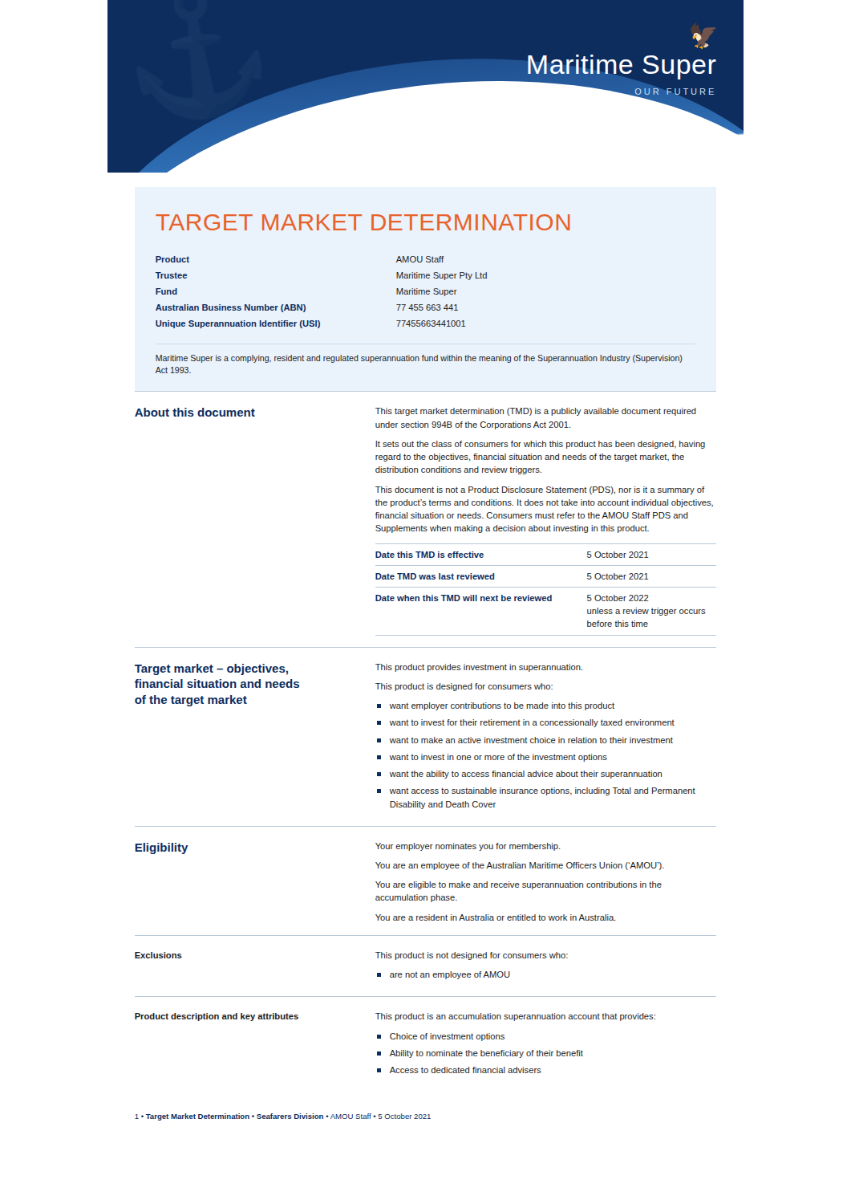⚓
🦅
Maritime Super
OUR FUTURE
TARGET MARKET DETERMINATION
| Product | AMOU Staff |
| Trustee | Maritime Super Pty Ltd |
| Fund | Maritime Super |
| Australian Business Number (ABN) | 77 455 663 441 |
| Unique Superannuation Identifier (USI) | 77455663441001 |
Maritime Super is a complying, resident and regulated superannuation fund within the meaning of the Superannuation Industry (Supervision) Act 1993.
About this document
This target market determination (TMD) is a publicly available document required under section 994B of the Corporations Act 2001.
It sets out the class of consumers for which this product has been designed, having regard to the objectives, financial situation and needs of the target market, the distribution conditions and review triggers.
This document is not a Product Disclosure Statement (PDS), nor is it a summary of the product’s terms and conditions. It does not take into account individual objectives, financial situation or needs. Consumers must refer to the AMOU Staff PDS and Supplements when making a decision about investing in this product.
| Date this TMD is effective | 5 October 2021 |
| Date TMD was last reviewed | 5 October 2021 |
| Date when this TMD will next be reviewed | 5 October 2022 unless a review trigger occurs before this time |
Target market – objectives,
financial situation and needs
of the target market
This product provides investment in superannuation.
This product is designed for consumers who:
want employer contributions to be made into this product
want to invest for their retirement in a concessionally taxed environment
want to make an active investment choice in relation to their investment
want to invest in one or more of the investment options
want the ability to access financial advice about their superannuation
want access to sustainable insurance options, including Total and Permanent Disability and Death Cover
Eligibility
Your employer nominates you for membership.
You are an employee of the Australian Maritime Officers Union (‘AMOU’).
You are eligible to make and receive superannuation contributions in the accumulation phase.
You are a resident in Australia or entitled to work in Australia.
Exclusions
This product is not designed for consumers who:
are not an employee of AMOU
Product description and key attributes
This product is an accumulation superannuation account that provides:
Choice of investment options
Ability to nominate the beneficiary of their benefit
Access to dedicated financial advisers
1 • Target Market Determination • Seafarers Division • AMOU Staff • 5 October 2021